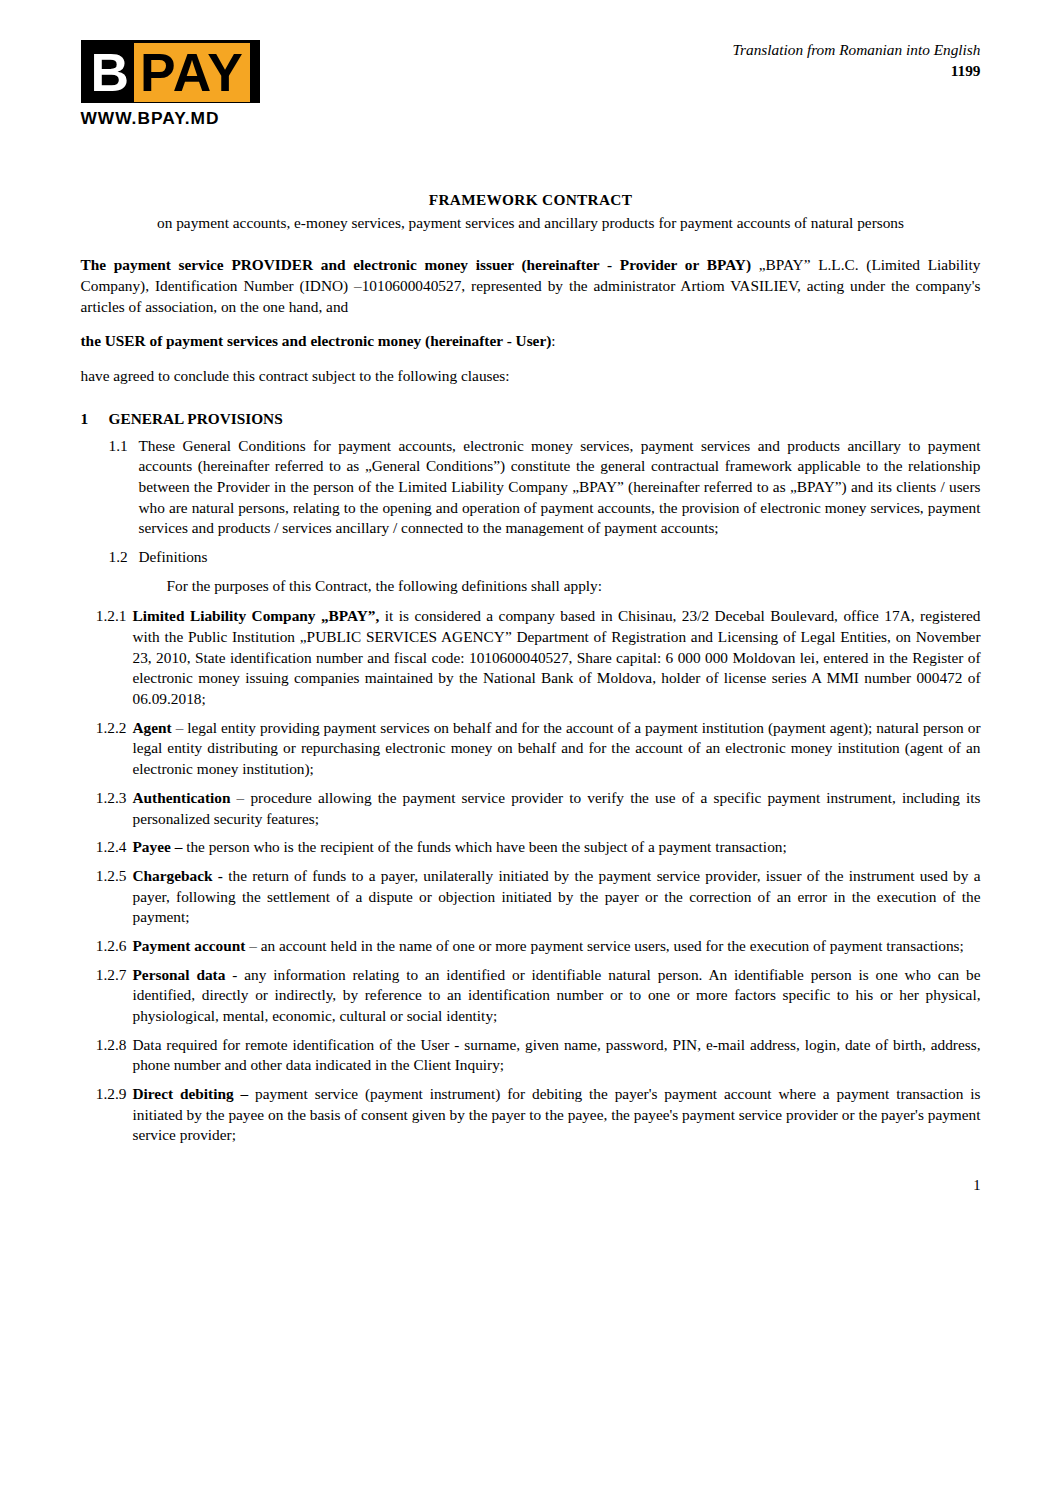BPAY
WWW.BPAY.MD
Translation from Romanian into English 1199
FRAMEWORK CONTRACT
on payment accounts, e-money services, payment services and ancillary products for payment accounts of natural persons
The payment service PROVIDER and electronic money issuer (hereinafter - Provider or BPAY) „BPAY” L.L.C. (Limited Liability Company), Identification Number (IDNO) –1010600040527, represented by the administrator Artiom VASILIEV, acting under the company's articles of association, on the one hand, and
the USER of payment services and electronic money (hereinafter - User):
have agreed to conclude this contract subject to the following clauses:
1 GENERAL PROVISIONS
1.1
These General Conditions for payment accounts, electronic money services, payment services and products ancillary to payment accounts (hereinafter referred to as „General Conditions”) constitute the general contractual framework applicable to the relationship between the Provider in the person of the Limited Liability Company „BPAY” (hereinafter referred to as „BPAY”) and its clients / users who are natural persons, relating to the opening and operation of payment accounts, the provision of electronic money services, payment services and products / services ancillary / connected to the management of payment accounts;
1.2
Definitions
For the purposes of this Contract, the following definitions shall apply:
1.2.1
Limited Liability Company „BPAY”, it is considered a company based in Chisinau, 23/2 Decebal Boulevard, office 17A, registered with the Public Institution „PUBLIC SERVICES AGENCY” Department of Registration and Licensing of Legal Entities, on November 23, 2010, State identification number and fiscal code: 1010600040527, Share capital: 6 000 000 Moldovan lei, entered in the Register of electronic money issuing companies maintained by the National Bank of Moldova, holder of license series A MMI number 000472 of 06.09.2018;
1.2.2
Agent – legal entity providing payment services on behalf and for the account of a payment institution (payment agent); natural person or legal entity distributing or repurchasing electronic money on behalf and for the account of an electronic money institution (agent of an electronic money institution);
1.2.3
Authentication – procedure allowing the payment service provider to verify the use of a specific payment instrument, including its personalized security features;
1.2.4
Payee – the person who is the recipient of the funds which have been the subject of a payment transaction;
1.2.5
Chargeback - the return of funds to a payer, unilaterally initiated by the payment service provider, issuer of the instrument used by a payer, following the settlement of a dispute or objection initiated by the payer or the correction of an error in the execution of the payment;
1.2.6
Payment account – an account held in the name of one or more payment service users, used for the execution of payment transactions;
1.2.7
Personal data - any information relating to an identified or identifiable natural person. An identifiable person is one who can be identified, directly or indirectly, by reference to an identification number or to one or more factors specific to his or her physical, physiological, mental, economic, cultural or social identity;
1.2.8
Data required for remote identification of the User - surname, given name, password, PIN, e-mail address, login, date of birth, address, phone number and other data indicated in the Client Inquiry;
1.2.9
Direct debiting – payment service (payment instrument) for debiting the payer's payment account where a payment transaction is initiated by the payee on the basis of consent given by the payer to the payee, the payee's payment service provider or the payer's payment service provider;
1